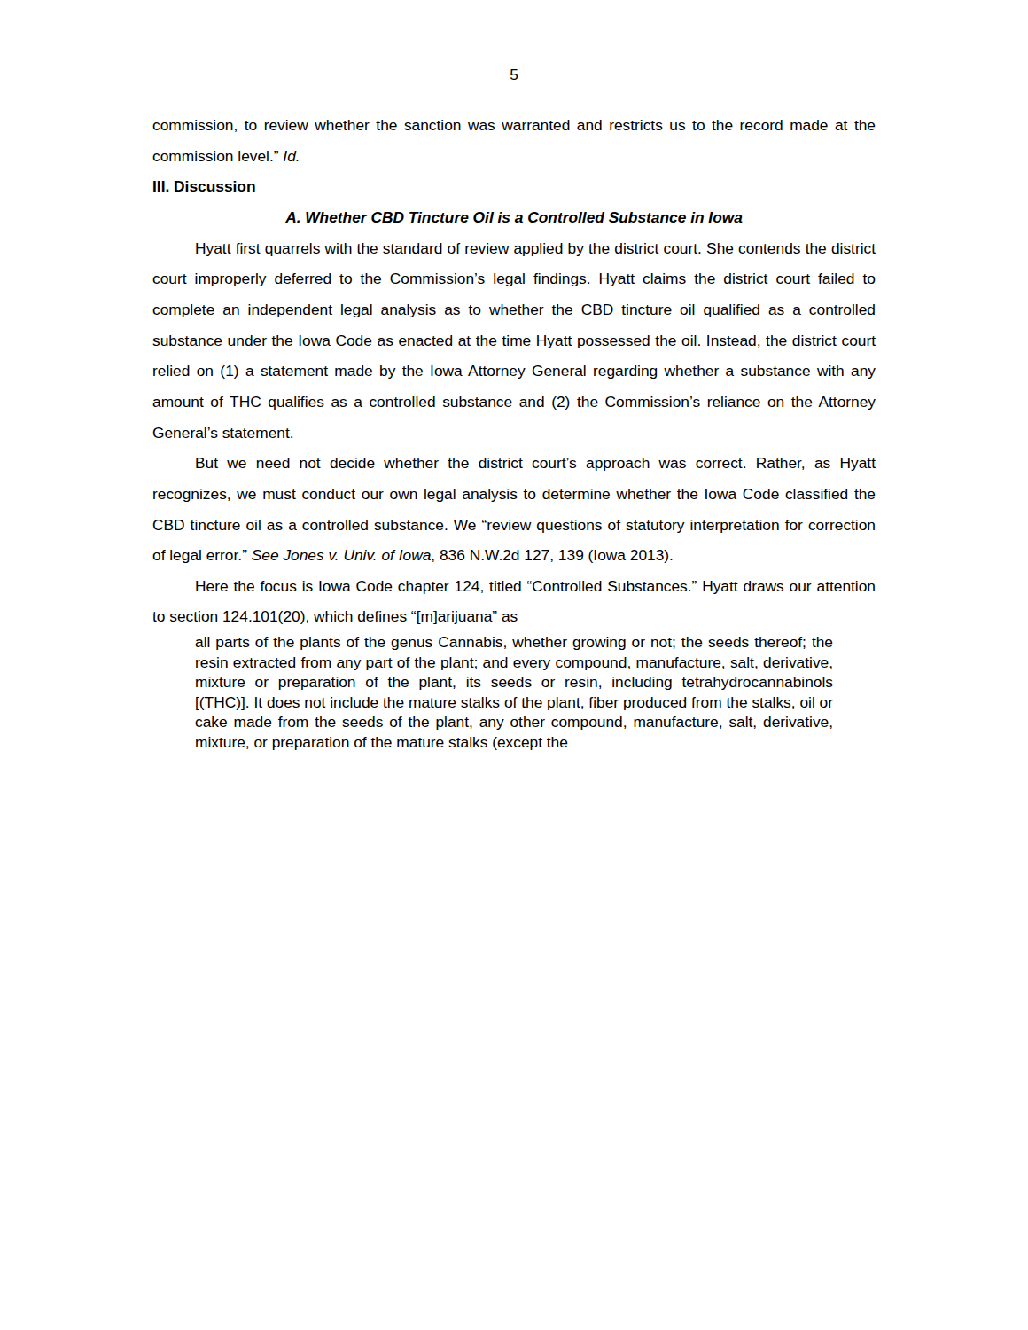5
commission, to review whether the sanction was warranted and restricts us to the record made at the commission level.” Id.
III. Discussion
A. Whether CBD Tincture Oil is a Controlled Substance in Iowa
Hyatt first quarrels with the standard of review applied by the district court. She contends the district court improperly deferred to the Commission’s legal findings. Hyatt claims the district court failed to complete an independent legal analysis as to whether the CBD tincture oil qualified as a controlled substance under the Iowa Code as enacted at the time Hyatt possessed the oil. Instead, the district court relied on (1) a statement made by the Iowa Attorney General regarding whether a substance with any amount of THC qualifies as a controlled substance and (2) the Commission’s reliance on the Attorney General’s statement.
But we need not decide whether the district court’s approach was correct. Rather, as Hyatt recognizes, we must conduct our own legal analysis to determine whether the Iowa Code classified the CBD tincture oil as a controlled substance. We “review questions of statutory interpretation for correction of legal error.” See Jones v. Univ. of Iowa, 836 N.W.2d 127, 139 (Iowa 2013).
Here the focus is Iowa Code chapter 124, titled “Controlled Substances.” Hyatt draws our attention to section 124.101(20), which defines “[m]arijuana” as
all parts of the plants of the genus Cannabis, whether growing or not; the seeds thereof; the resin extracted from any part of the plant; and every compound, manufacture, salt, derivative, mixture or preparation of the plant, its seeds or resin, including tetrahydrocannabinols [(THC)]. It does not include the mature stalks of the plant, fiber produced from the stalks, oil or cake made from the seeds of the plant, any other compound, manufacture, salt, derivative, mixture, or preparation of the mature stalks (except the